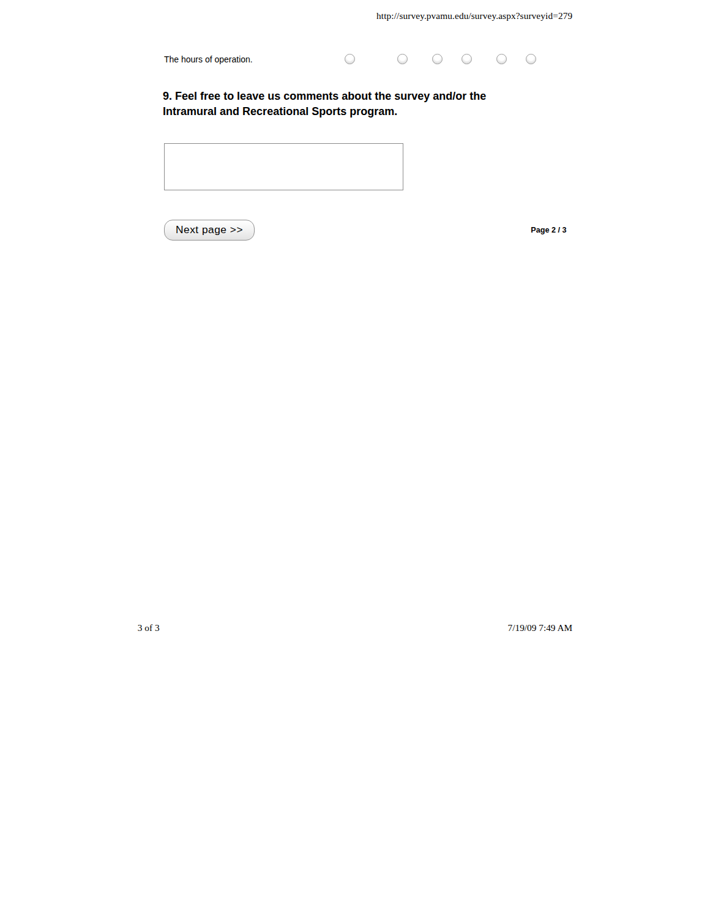http://survey.pvamu.edu/survey.aspx?surveyid=279
The hours of operation.
9. Feel free to leave us comments about the survey and/or the Intramural and Recreational Sports program.
Next page >>
Page 2 / 3
3 of 3
7/19/09 7:49 AM